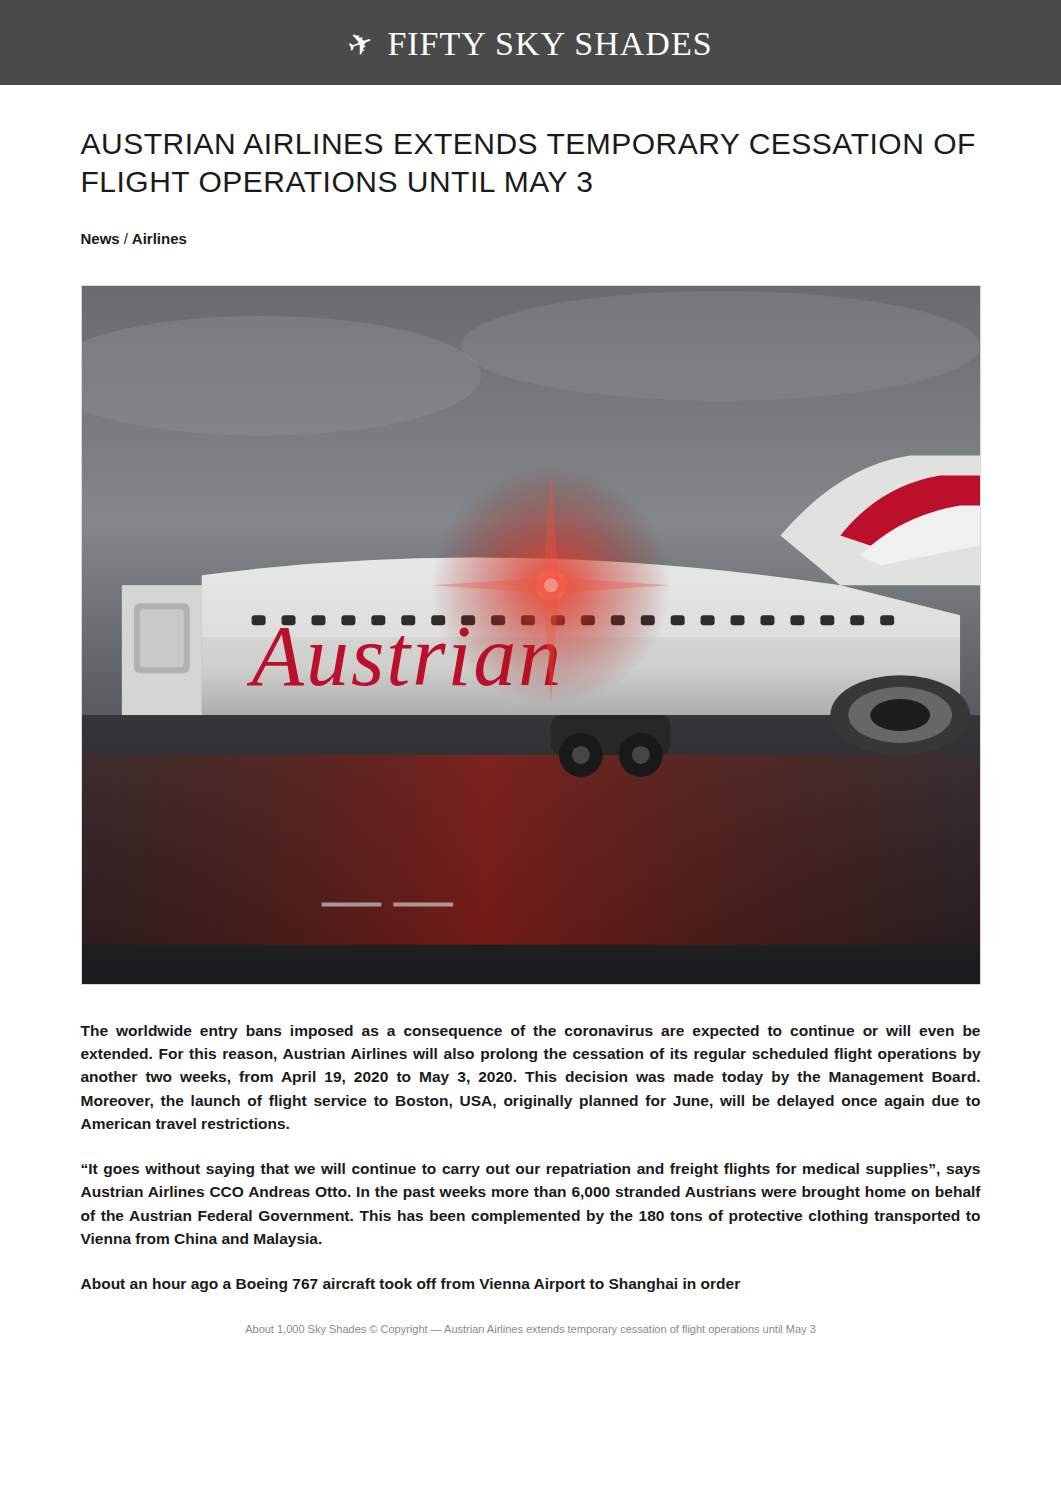✈ FIFTY SKY SHADES
Austrian Airlines extends temporary cessation of flight operations until May 3
News/Airlines
Austrian
The worldwide entry bans imposed as a consequence of the coronavirus are expected to continue or will even be extended. For this reason, Austrian Airlines will also prolong the cessation of its regular scheduled flight operations by another two weeks, from April 19, 2020 to May 3, 2020. This decision was made today by the Management Board. Moreover, the launch of flight service to Boston, USA, originally planned for June, will be delayed once again due to American travel restrictions.
“It goes without saying that we will continue to carry out our repatriation and freight flights for medical supplies”, says Austrian Airlines CCO Andreas Otto. In the past weeks more than 6,000 stranded Austrians were brought home on behalf of the Austrian Federal Government. This has been complemented by the 180 tons of protective clothing transported to Vienna from China and Malaysia.
About an hour ago a Boeing 767 aircraft took off from Vienna Airport to Shanghai in order
About 1,000 Sky Shades © Copyright — Austrian Airlines extends temporary cessation of flight operations until May 3